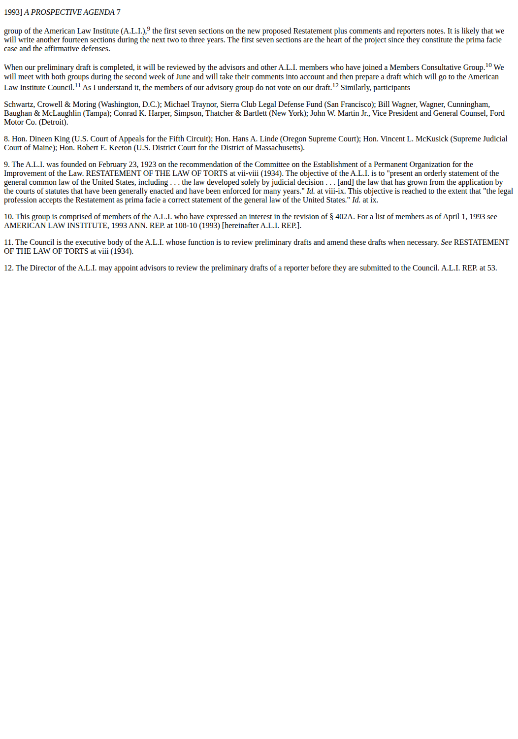1993] A PROSPECTIVE AGENDA 7
group of the American Law Institute (A.L.I.),9 the first seven sections on the new proposed Restatement plus comments and reporters notes. It is likely that we will write another fourteen sections during the next two to three years. The first seven sections are the heart of the project since they constitute the prima facie case and the affirmative defenses.
When our preliminary draft is completed, it will be reviewed by the advisors and other A.L.I. members who have joined a Members Consultative Group.10 We will meet with both groups during the second week of June and will take their comments into account and then prepare a draft which will go to the American Law Institute Council.11 As I understand it, the members of our advisory group do not vote on our draft.12 Similarly, participants
Schwartz, Crowell & Moring (Washington, D.C.); Michael Traynor, Sierra Club Legal Defense Fund (San Francisco); Bill Wagner, Wagner, Cunningham, Baughan & McLaughlin (Tampa); Conrad K. Harper, Simpson, Thatcher & Bartlett (New York); John W. Martin Jr., Vice President and General Counsel, Ford Motor Co. (Detroit).
8. Hon. Dineen King (U.S. Court of Appeals for the Fifth Circuit); Hon. Hans A. Linde (Oregon Supreme Court); Hon. Vincent L. McKusick (Supreme Judicial Court of Maine); Hon. Robert E. Keeton (U.S. District Court for the District of Massachusetts).
9. The A.L.I. was founded on February 23, 1923 on the recommendation of the Committee on the Establishment of a Permanent Organization for the Improvement of the Law. RESTATEMENT OF THE LAW OF TORTS at vii-viii (1934). The objective of the A.L.I. is to "present an orderly statement of the general common law of the United States, including . . . the law developed solely by judicial decision . . . [and] the law that has grown from the application by the courts of statutes that have been generally enacted and have been enforced for many years." Id. at viii-ix. This objective is reached to the extent that "the legal profession accepts the Restatement as prima facie a correct statement of the general law of the United States." Id. at ix.
10. This group is comprised of members of the A.L.I. who have expressed an interest in the revision of § 402A. For a list of members as of April 1, 1993 see AMERICAN LAW INSTITUTE, 1993 ANN. REP. at 108-10 (1993) [hereinafter A.L.I. REP.].
11. The Council is the executive body of the A.L.I. whose function is to review preliminary drafts and amend these drafts when necessary. See RESTATEMENT OF THE LAW OF TORTS at viii (1934).
12. The Director of the A.L.I. may appoint advisors to review the preliminary drafts of a reporter before they are submitted to the Council. A.L.I. REP. at 53.